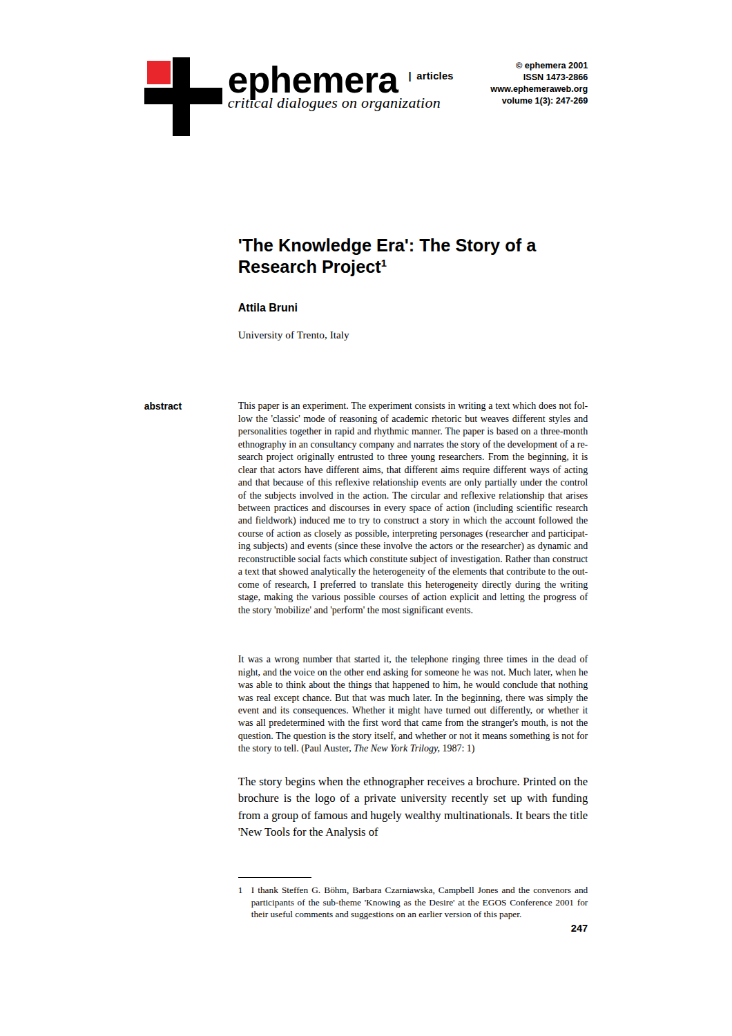ephemera|articles
critical dialogues on organization
© ephemera 2001
ISSN 1473-2866
www.ephemeraweb.org
volume 1(3): 247-269
'The Knowledge Era': The Story of a Research Project1
Attila Bruni
University of Trento, Italy
abstract
This paper is an experiment. The experiment consists in writing a text which does not follow the 'classic' mode of reasoning of academic rhetoric but weaves different styles and personalities together in rapid and rhythmic manner. The paper is based on a three-month ethnography in an consultancy company and narrates the story of the development of a research project originally entrusted to three young researchers. From the beginning, it is clear that actors have different aims, that different aims require different ways of acting and that because of this reflexive relationship events are only partially under the control of the subjects involved in the action. The circular and reflexive relationship that arises between practices and discourses in every space of action (including scientific research and fieldwork) induced me to try to construct a story in which the account followed the course of action as closely as possible, interpreting personages (researcher and participating subjects) and events (since these involve the actors or the researcher) as dynamic and reconstructible social facts which constitute subject of investigation. Rather than construct a text that showed analytically the heterogeneity of the elements that contribute to the outcome of research, I preferred to translate this heterogeneity directly during the writing stage, making the various possible courses of action explicit and letting the progress of the story 'mobilize' and 'perform' the most significant events.
It was a wrong number that started it, the telephone ringing three times in the dead of night, and the voice on the other end asking for someone he was not. Much later, when he was able to think about the things that happened to him, he would conclude that nothing was real except chance. But that was much later. In the beginning, there was simply the event and its consequences. Whether it might have turned out differently, or whether it was all predetermined with the first word that came from the stranger's mouth, is not the question. The question is the story itself, and whether or not it means something is not for the story to tell. (Paul Auster, The New York Trilogy, 1987: 1)
The story begins when the ethnographer receives a brochure. Printed on the brochure is the logo of a private university recently set up with funding from a group of famous and hugely wealthy multinationals. It bears the title 'New Tools for the Analysis of
1
I thank Steffen G. Böhm, Barbara Czarniawska, Campbell Jones and the convenors and participants of the sub-theme 'Knowing as the Desire' at the EGOS Conference 2001 for their useful comments and suggestions on an earlier version of this paper.
247